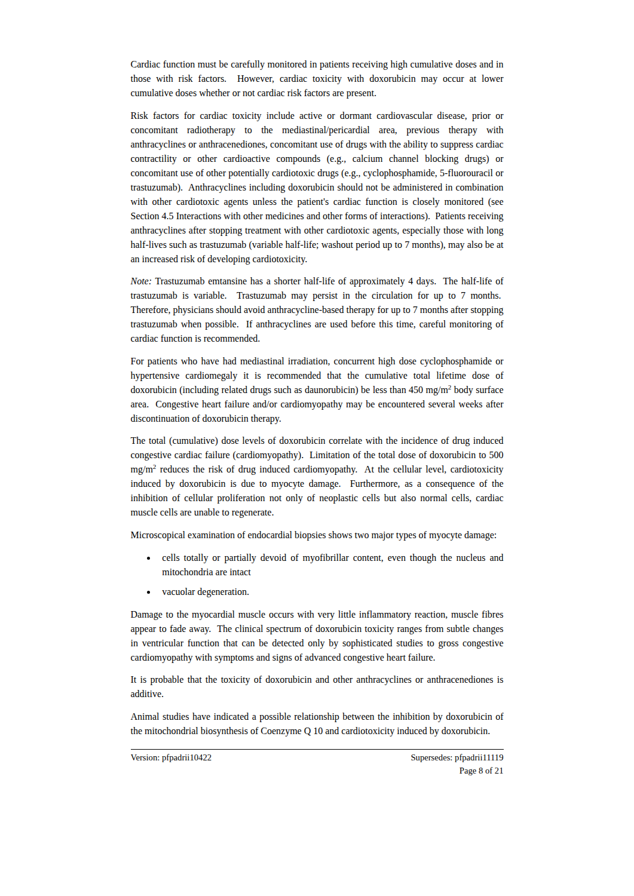Cardiac function must be carefully monitored in patients receiving high cumulative doses and in those with risk factors. However, cardiac toxicity with doxorubicin may occur at lower cumulative doses whether or not cardiac risk factors are present.
Risk factors for cardiac toxicity include active or dormant cardiovascular disease, prior or concomitant radiotherapy to the mediastinal/pericardial area, previous therapy with anthracyclines or anthracenediones, concomitant use of drugs with the ability to suppress cardiac contractility or other cardioactive compounds (e.g., calcium channel blocking drugs) or concomitant use of other potentially cardiotoxic drugs (e.g., cyclophosphamide, 5-fluorouracil or trastuzumab). Anthracyclines including doxorubicin should not be administered in combination with other cardiotoxic agents unless the patient's cardiac function is closely monitored (see Section 4.5 Interactions with other medicines and other forms of interactions). Patients receiving anthracyclines after stopping treatment with other cardiotoxic agents, especially those with long half-lives such as trastuzumab (variable half-life; washout period up to 7 months), may also be at an increased risk of developing cardiotoxicity.
Note: Trastuzumab emtansine has a shorter half-life of approximately 4 days. The half-life of trastuzumab is variable. Trastuzumab may persist in the circulation for up to 7 months. Therefore, physicians should avoid anthracycline-based therapy for up to 7 months after stopping trastuzumab when possible. If anthracyclines are used before this time, careful monitoring of cardiac function is recommended.
For patients who have had mediastinal irradiation, concurrent high dose cyclophosphamide or hypertensive cardiomegaly it is recommended that the cumulative total lifetime dose of doxorubicin (including related drugs such as daunorubicin) be less than 450 mg/m2 body surface area. Congestive heart failure and/or cardiomyopathy may be encountered several weeks after discontinuation of doxorubicin therapy.
The total (cumulative) dose levels of doxorubicin correlate with the incidence of drug induced congestive cardiac failure (cardiomyopathy). Limitation of the total dose of doxorubicin to 500 mg/m2 reduces the risk of drug induced cardiomyopathy. At the cellular level, cardiotoxicity induced by doxorubicin is due to myocyte damage. Furthermore, as a consequence of the inhibition of cellular proliferation not only of neoplastic cells but also normal cells, cardiac muscle cells are unable to regenerate.
Microscopical examination of endocardial biopsies shows two major types of myocyte damage:
cells totally or partially devoid of myofibrillar content, even though the nucleus and mitochondria are intact
vacuolar degeneration.
Damage to the myocardial muscle occurs with very little inflammatory reaction, muscle fibres appear to fade away. The clinical spectrum of doxorubicin toxicity ranges from subtle changes in ventricular function that can be detected only by sophisticated studies to gross congestive cardiomyopathy with symptoms and signs of advanced congestive heart failure.
It is probable that the toxicity of doxorubicin and other anthracyclines or anthracenediones is additive.
Animal studies have indicated a possible relationship between the inhibition by doxorubicin of the mitochondrial biosynthesis of Coenzyme Q 10 and cardiotoxicity induced by doxorubicin.
Version: pfpadrii10422
Supersedes: pfpadrii11119
Page 8 of 21